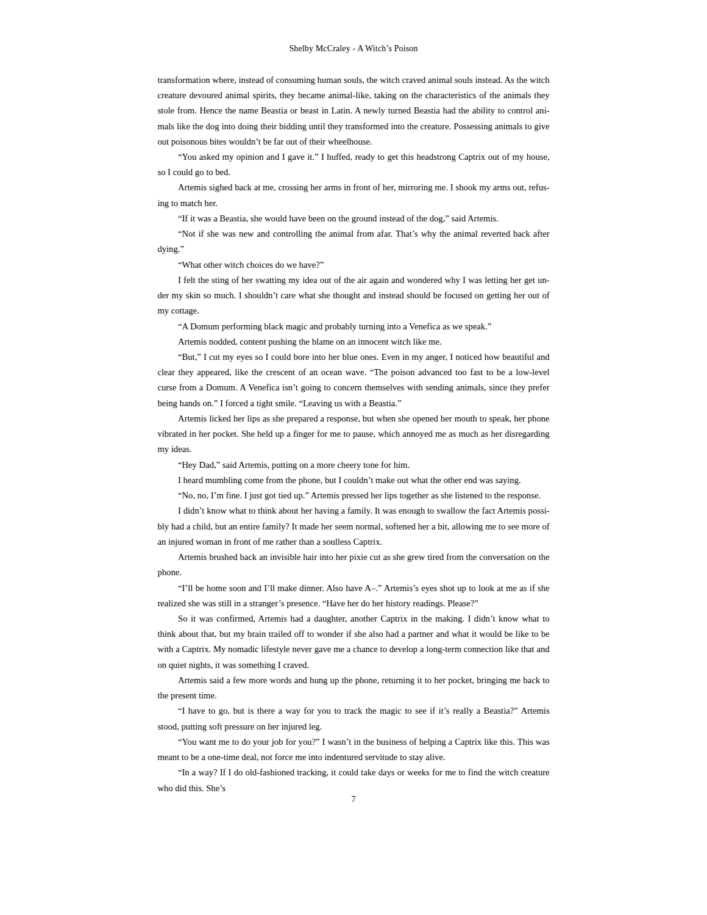Shelby McCraley - A Witch’s Poison
transformation where, instead of consuming human souls, the witch craved animal souls instead. As the witch creature devoured animal spirits, they became animal-like, taking on the characteristics of the animals they stole from. Hence the name Beastia or beast in Latin. A newly turned Beastia had the ability to control animals like the dog into doing their bidding until they transformed into the creature. Possessing animals to give out poisonous bites wouldn’t be far out of their wheelhouse.
“You asked my opinion and I gave it.” I huffed, ready to get this headstrong Captrix out of my house, so I could go to bed.
Artemis sighed back at me, crossing her arms in front of her, mirroring me. I shook my arms out, refusing to match her.
“If it was a Beastia, she would have been on the ground instead of the dog,” said Artemis.
“Not if she was new and controlling the animal from afar. That’s why the animal reverted back after dying.”
“What other witch choices do we have?”
I felt the sting of her swatting my idea out of the air again and wondered why I was letting her get under my skin so much. I shouldn’t care what she thought and instead should be focused on getting her out of my cottage.
“A Domum performing black magic and probably turning into a Venefica as we speak.”
Artemis nodded, content pushing the blame on an innocent witch like me.
“But,” I cut my eyes so I could bore into her blue ones. Even in my anger, I noticed how beautiful and clear they appeared, like the crescent of an ocean wave. “The poison advanced too fast to be a low-level curse from a Domum. A Venefica isn’t going to concern themselves with sending animals, since they prefer being hands on.” I forced a tight smile. “Leaving us with a Beastia.”
Artemis licked her lips as she prepared a response, but when she opened her mouth to speak, her phone vibrated in her pocket. She held up a finger for me to pause, which annoyed me as much as her disregarding my ideas.
“Hey Dad,” said Artemis, putting on a more cheery tone for him.
I heard mumbling come from the phone, but I couldn’t make out what the other end was saying.
“No, no, I’m fine. I just got tied up.” Artemis pressed her lips together as she listened to the response.
I didn’t know what to think about her having a family. It was enough to swallow the fact Artemis possibly had a child, but an entire family? It made her seem normal, softened her a bit, allowing me to see more of an injured woman in front of me rather than a soulless Captrix.
Artemis brushed back an invisible hair into her pixie cut as she grew tired from the conversation on the phone.
“I’ll be home soon and I’ll make dinner. Also have A–.” Artemis’s eyes shot up to look at me as if she realized she was still in a stranger’s presence. “Have her do her history readings. Please?”
So it was confirmed, Artemis had a daughter, another Captrix in the making. I didn’t know what to think about that, but my brain trailed off to wonder if she also had a partner and what it would be like to be with a Captrix. My nomadic lifestyle never gave me a chance to develop a long-term connection like that and on quiet nights, it was something I craved.
Artemis said a few more words and hung up the phone, returning it to her pocket, bringing me back to the present time.
“I have to go, but is there a way for you to track the magic to see if it’s really a Beastia?” Artemis stood, putting soft pressure on her injured leg.
“You want me to do your job for you?” I wasn’t in the business of helping a Captrix like this. This was meant to be a one-time deal, not force me into indentured servitude to stay alive.
“In a way? If I do old-fashioned tracking, it could take days or weeks for me to find the witch creature who did this. She’s
7